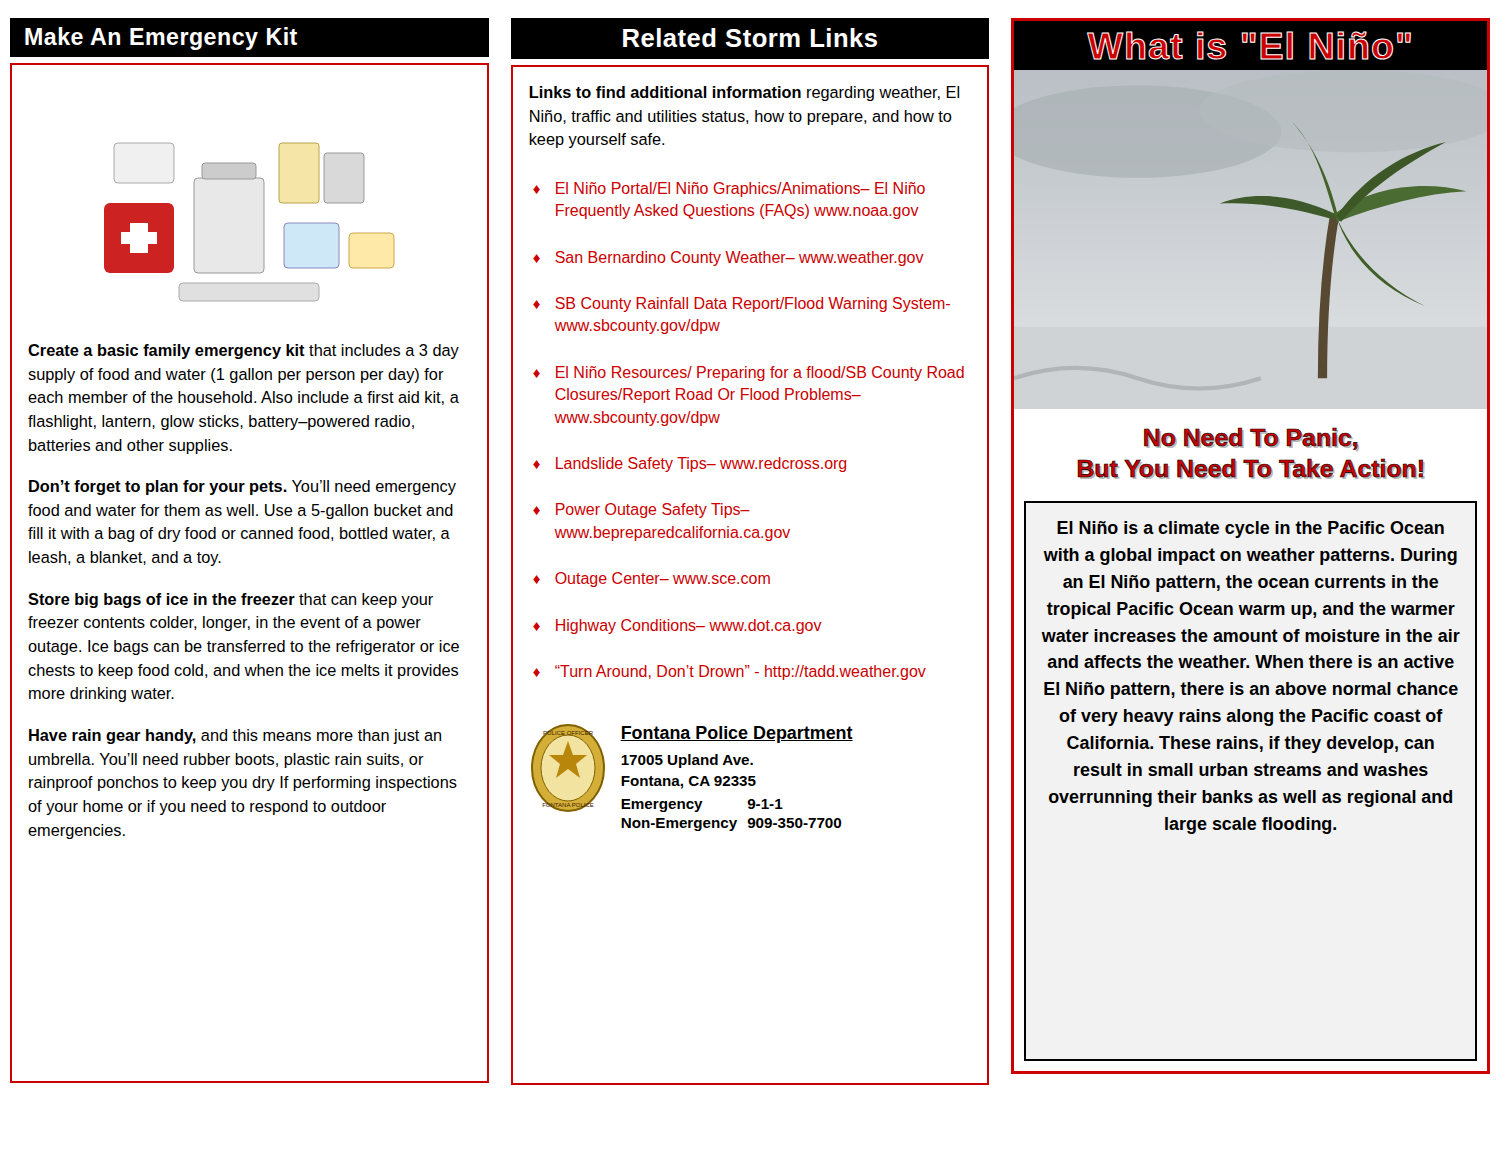Make An Emergency Kit
Create a basic family emergency kit that includes a 3 day supply of food and water (1 gallon per person per day) for each member of the household. Also include a first aid kit, a flashlight, lantern, glow sticks, battery–powered radio, batteries and other supplies.
Don’t forget to plan for your pets. You’ll need emergency food and water for them as well. Use a 5-gallon bucket and fill it with a bag of dry food or canned food, bottled water, a leash, a blanket, and a toy.
Store big bags of ice in the freezer that can keep your freezer contents colder, longer, in the event of a power outage. Ice bags can be transferred to the refrigerator or ice chests to keep food cold, and when the ice melts it provides more drinking water.
Have rain gear handy, and this means more than just an umbrella. You’ll need rubber boots, plastic rain suits, or rainproof ponchos to keep you dry If performing inspections of your home or if you need to respond to outdoor emergencies.
Related Storm Links
Links to find additional information regarding weather, El Niño, traffic and utilities status, how to prepare, and how to keep yourself safe.
El Niño Portal/El Niño Graphics/Animations– El Niño Frequently Asked Questions (FAQs) www.noaa.gov
San Bernardino County Weather– www.weather.gov
SB County Rainfall Data Report/Flood Warning System-www.sbcounty.gov/dpw
El Niño Resources/ Preparing for a flood/SB County Road Closures/Report Road Or Flood Problems– www.sbcounty.gov/dpw
Landslide Safety Tips– www.redcross.org
Power Outage Safety Tips– www.bepreparedcalifornia.ca.gov
Outage Center– www.sce.com
Highway Conditions– www.dot.ca.gov
“Turn Around, Don’t Drown” - http://tadd.weather.gov
Fontana Police Department
17005 Upland Ave.
Fontana, CA 92335
| Emergency | 9-1-1 |
| Non-Emergency | 909-350-7700 |
What is "El Niño"
No Need To Panic, But You Need To Take Action!
El Niño is a climate cycle in the Pacific Ocean with a global impact on weather patterns. During an El Niño pattern, the ocean currents in the tropical Pacific Ocean warm up, and the warmer water increases the amount of moisture in the air and affects the weather. When there is an active El Niño pattern, there is an above normal chance of very heavy rains along the Pacific coast of California. These rains, if they develop, can result in small urban streams and washes overrunning their banks as well as regional and large scale flooding.